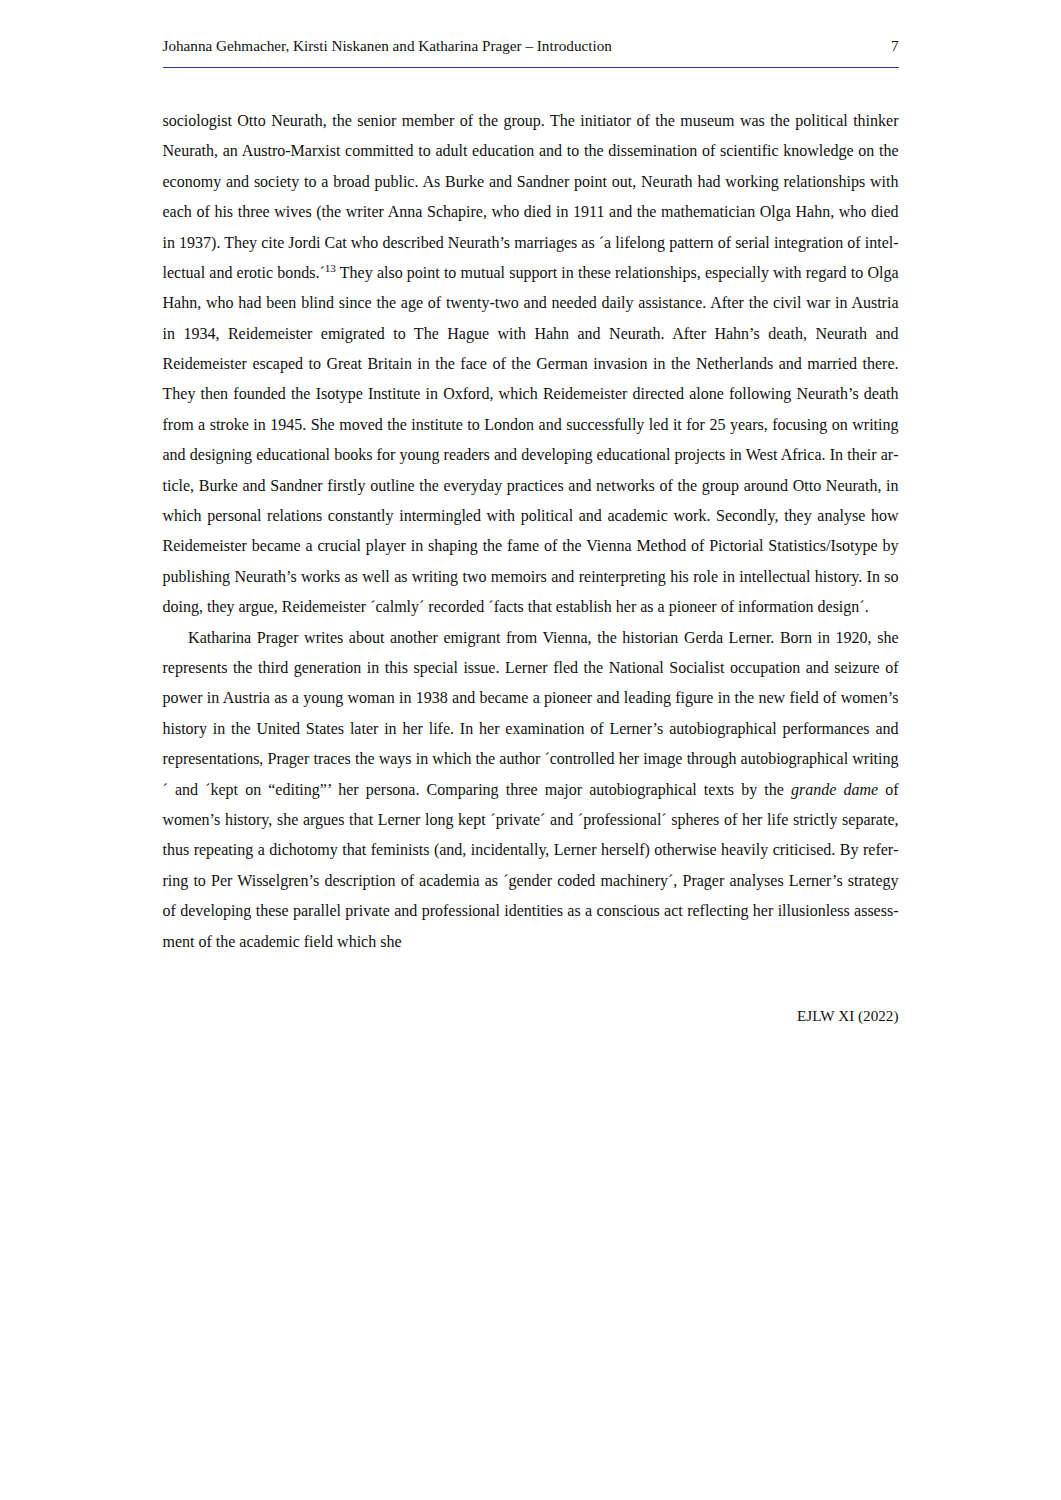Johanna Gehmacher, Kirsti Niskanen and Katharina Prager – Introduction 7
sociologist Otto Neurath, the senior member of the group. The initiator of the museum was the political thinker Neurath, an Austro-Marxist committed to adult education and to the dissemination of scientific knowledge on the economy and society to a broad public. As Burke and Sandner point out, Neurath had working relationships with each of his three wives (the writer Anna Schapire, who died in 1911 and the mathematician Olga Hahn, who died in 1937). They cite Jordi Cat who described Neurath’s marriages as ´a lifelong pattern of serial integration of intellectual and erotic bonds.´13 They also point to mutual support in these relationships, especially with regard to Olga Hahn, who had been blind since the age of twenty-two and needed daily assistance. After the civil war in Austria in 1934, Reidemeister emigrated to The Hague with Hahn and Neurath. After Hahn’s death, Neurath and Reidemeister escaped to Great Britain in the face of the German invasion in the Netherlands and married there. They then founded the Isotype Institute in Oxford, which Reidemeister directed alone following Neurath’s death from a stroke in 1945. She moved the institute to London and successfully led it for 25 years, focusing on writing and designing educational books for young readers and developing educational projects in West Africa. In their article, Burke and Sandner firstly outline the everyday practices and networks of the group around Otto Neurath, in which personal relations constantly intermingled with political and academic work. Secondly, they analyse how Reidemeister became a crucial player in shaping the fame of the Vienna Method of Pictorial Statistics/Isotype by publishing Neurath’s works as well as writing two memoirs and reinterpreting his role in intellectual history. In so doing, they argue, Reidemeister ´calmly´ recorded ´facts that establish her as a pioneer of information design´.
Katharina Prager writes about another emigrant from Vienna, the historian Gerda Lerner. Born in 1920, she represents the third generation in this special issue. Lerner fled the National Socialist occupation and seizure of power in Austria as a young woman in 1938 and became a pioneer and leading figure in the new field of women’s history in the United States later in her life. In her examination of Lerner’s autobiographical performances and representations, Prager traces the ways in which the author ´controlled her image through autobiographical writing´ and ´kept on “editing”’ her persona. Comparing three major autobiographical texts by the grande dame of women’s history, she argues that Lerner long kept ´private´ and ´professional´ spheres of her life strictly separate, thus repeating a dichotomy that feminists (and, incidentally, Lerner herself) otherwise heavily criticised. By referring to Per Wisselgren’s description of academia as ´gender coded machinery´, Prager analyses Lerner’s strategy of developing these parallel private and professional identities as a conscious act reflecting her illusionless assessment of the academic field which she
EJLW XI (2022)